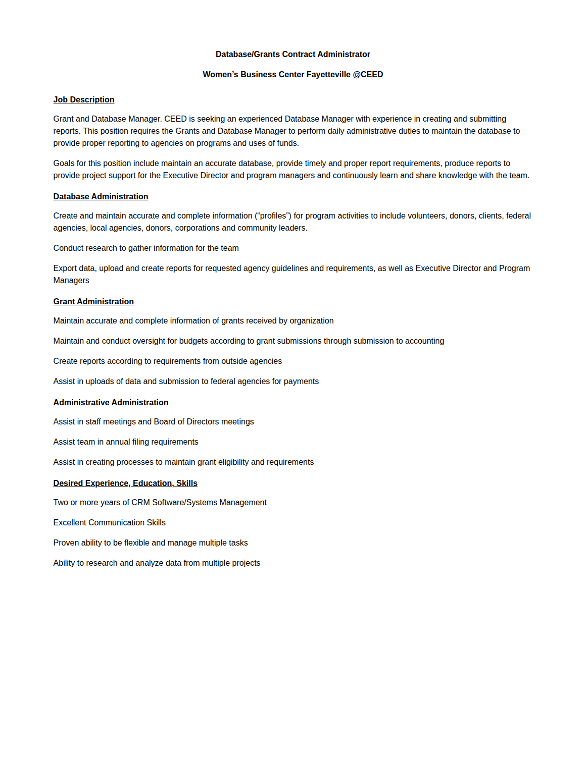Database/Grants Contract Administrator
Women’s Business Center Fayetteville @CEED
Job Description
Grant and Database Manager. CEED is seeking an experienced Database Manager with experience in creating and submitting reports. This position requires the Grants and Database Manager to perform daily administrative duties to maintain the database to provide proper reporting to agencies on programs and uses of funds.
Goals for this position include maintain an accurate database, provide timely and proper report requirements, produce reports to provide project support for the Executive Director and program managers and continuously learn and share knowledge with the team.
Database Administration
Create and maintain accurate and complete information (“profiles”) for program activities to include volunteers, donors, clients, federal agencies, local agencies, donors, corporations and community leaders.
Conduct research to gather information for the team
Export data, upload and create reports for requested agency guidelines and requirements, as well as Executive Director and Program Managers
Grant Administration
Maintain accurate and complete information of grants received by organization
Maintain and conduct oversight for budgets according to grant submissions through submission to accounting
Create reports according to requirements from outside agencies
Assist in uploads of data and submission to federal agencies for payments
Administrative Administration
Assist in staff meetings and Board of Directors meetings
Assist team in annual filing requirements
Assist in creating processes to maintain grant eligibility and requirements
Desired Experience, Education, Skills
Two or more years of CRM Software/Systems Management
Excellent Communication Skills
Proven ability to be flexible and manage multiple tasks
Ability to research and analyze data from multiple projects